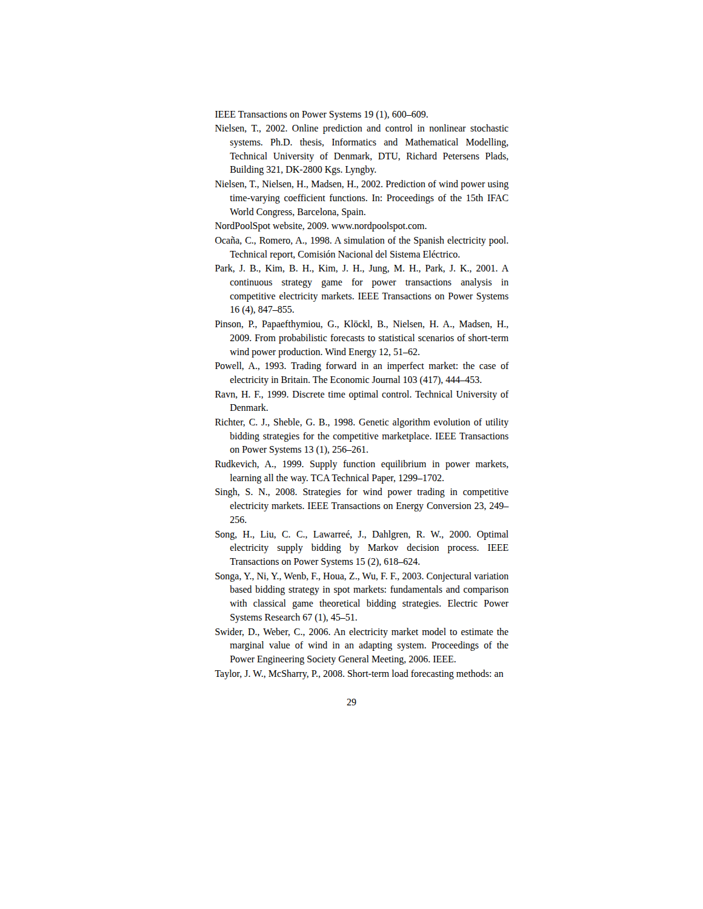IEEE Transactions on Power Systems 19 (1), 600–609.
Nielsen, T., 2002. Online prediction and control in nonlinear stochastic systems. Ph.D. thesis, Informatics and Mathematical Modelling, Technical University of Denmark, DTU, Richard Petersens Plads, Building 321, DK-2800 Kgs. Lyngby.
Nielsen, T., Nielsen, H., Madsen, H., 2002. Prediction of wind power using time-varying coefficient functions. In: Proceedings of the 15th IFAC World Congress, Barcelona, Spain.
NordPoolSpot website, 2009. www.nordpoolspot.com.
Ocaña, C., Romero, A., 1998. A simulation of the Spanish electricity pool. Technical report, Comisión Nacional del Sistema Eléctrico.
Park, J. B., Kim, B. H., Kim, J. H., Jung, M. H., Park, J. K., 2001. A continuous strategy game for power transactions analysis in competitive electricity markets. IEEE Transactions on Power Systems 16 (4), 847–855.
Pinson, P., Papaefthymiou, G., Klöckl, B., Nielsen, H. A., Madsen, H., 2009. From probabilistic forecasts to statistical scenarios of short-term wind power production. Wind Energy 12, 51–62.
Powell, A., 1993. Trading forward in an imperfect market: the case of electricity in Britain. The Economic Journal 103 (417), 444–453.
Ravn, H. F., 1999. Discrete time optimal control. Technical University of Denmark.
Richter, C. J., Sheble, G. B., 1998. Genetic algorithm evolution of utility bidding strategies for the competitive marketplace. IEEE Transactions on Power Systems 13 (1), 256–261.
Rudkevich, A., 1999. Supply function equilibrium in power markets, learning all the way. TCA Technical Paper, 1299–1702.
Singh, S. N., 2008. Strategies for wind power trading in competitive electricity markets. IEEE Transactions on Energy Conversion 23, 249–256.
Song, H., Liu, C. C., Lawarreé, J., Dahlgren, R. W., 2000. Optimal electricity supply bidding by Markov decision process. IEEE Transactions on Power Systems 15 (2), 618–624.
Songa, Y., Ni, Y., Wenb, F., Houa, Z., Wu, F. F., 2003. Conjectural variation based bidding strategy in spot markets: fundamentals and comparison with classical game theoretical bidding strategies. Electric Power Systems Research 67 (1), 45–51.
Swider, D., Weber, C., 2006. An electricity market model to estimate the marginal value of wind in an adapting system. Proceedings of the Power Engineering Society General Meeting, 2006. IEEE.
Taylor, J. W., McSharry, P., 2008. Short-term load forecasting methods: an
29